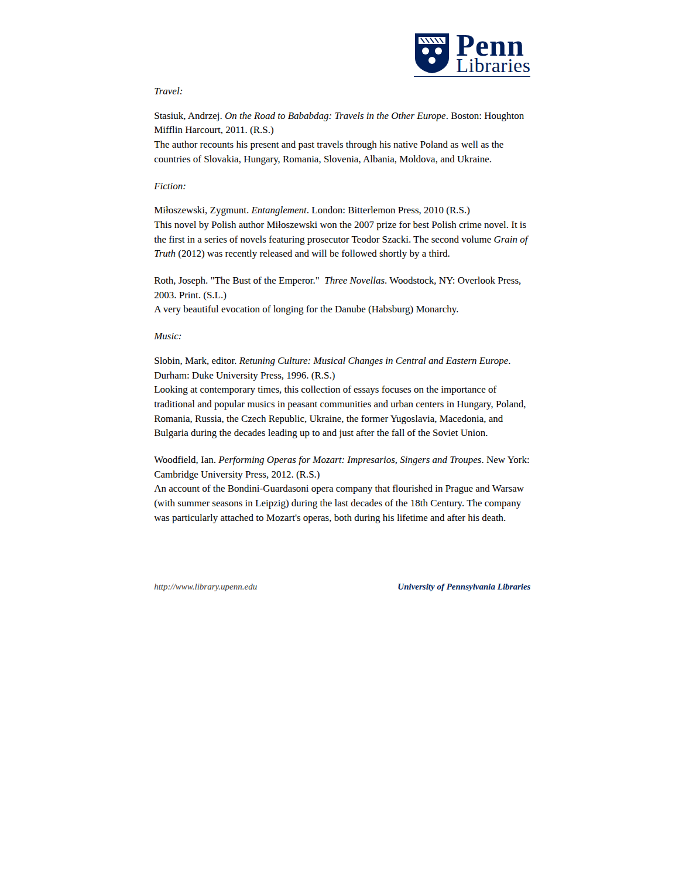Penn
Libraries
Travel:
Stasiuk, Andrzej. On the Road to Bababdag: Travels in the Other Europe. Boston: Houghton Mifflin Harcourt, 2011. (R.S.)
The author recounts his present and past travels through his native Poland as well as the countries of Slovakia, Hungary, Romania, Slovenia, Albania, Moldova, and Ukraine.
Fiction:
Miłoszewski, Zygmunt. Entanglement. London: Bitterlemon Press, 2010 (R.S.)
This novel by Polish author Miłoszewski won the 2007 prize for best Polish crime novel. It is the first in a series of novels featuring prosecutor Teodor Szacki. The second volume Grain of Truth (2012) was recently released and will be followed shortly by a third.
Roth, Joseph. "The Bust of the Emperor." Three Novellas. Woodstock, NY: Overlook Press, 2003. Print. (S.L.)
A very beautiful evocation of longing for the Danube (Habsburg) Monarchy.
Music:
Slobin, Mark, editor. Retuning Culture: Musical Changes in Central and Eastern Europe. Durham: Duke University Press, 1996. (R.S.)
Looking at contemporary times, this collection of essays focuses on the importance of traditional and popular musics in peasant communities and urban centers in Hungary, Poland, Romania, Russia, the Czech Republic, Ukraine, the former Yugoslavia, Macedonia, and Bulgaria during the decades leading up to and just after the fall of the Soviet Union.
Woodfield, Ian. Performing Operas for Mozart: Impresarios, Singers and Troupes. New York: Cambridge University Press, 2012. (R.S.)
An account of the Bondini-Guardasoni opera company that flourished in Prague and Warsaw (with summer seasons in Leipzig) during the last decades of the 18th Century. The company was particularly attached to Mozart's operas, both during his lifetime and after his death.
http://www.library.upenn.edu
University of Pennsylvania Libraries